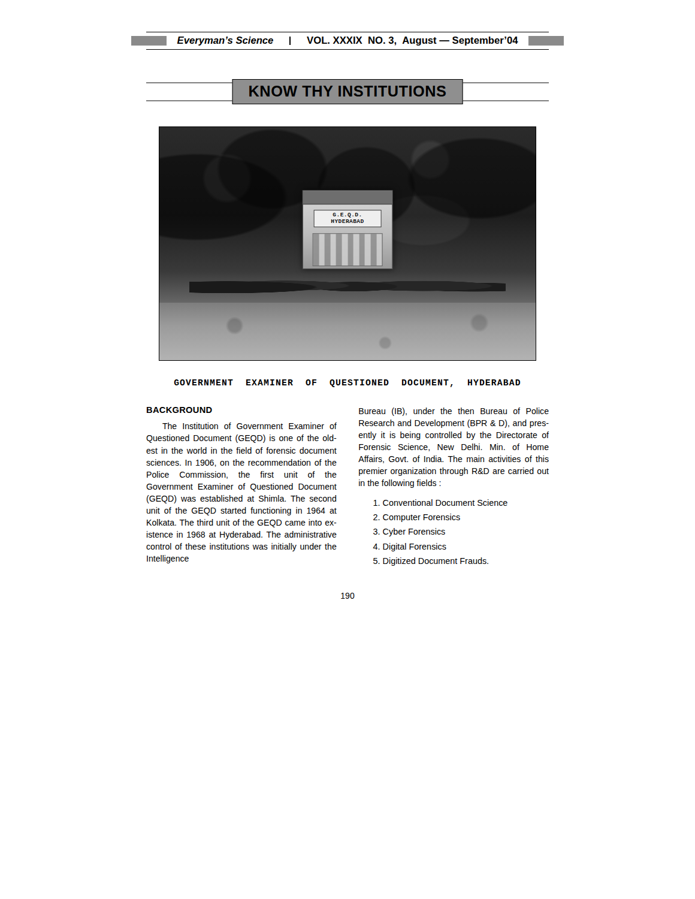Everyman’s Science VOL. XXXIX NO. 3, August — September’04
KNOW THY INSTITUTIONS
G.E.Q.D.
HYDERABAD
GOVERNMENT EXAMINER OF QUESTIONED DOCUMENT, HYDERABAD
BACKGROUND
The Institution of Government Examiner of Questioned Document (GEQD) is one of the oldest in the world in the field of forensic document sciences. In 1906, on the recommendation of the Police Commission, the first unit of the Government Examiner of Questioned Document (GEQD) was established at Shimla. The second unit of the GEQD started functioning in 1964 at Kolkata. The third unit of the GEQD came into existence in 1968 at Hyderabad. The administrative control of these institutions was initially under the Intelligence
Bureau (IB), under the then Bureau of Police Research and Development (BPR & D), and presently it is being controlled by the Directorate of Forensic Science, New Delhi. Min. of Home Affairs, Govt. of India. The main activities of this premier organization through R&D are carried out in the following fields :
Conventional Document Science
Computer Forensics
Cyber Forensics
Digital Forensics
Digitized Document Frauds.
190